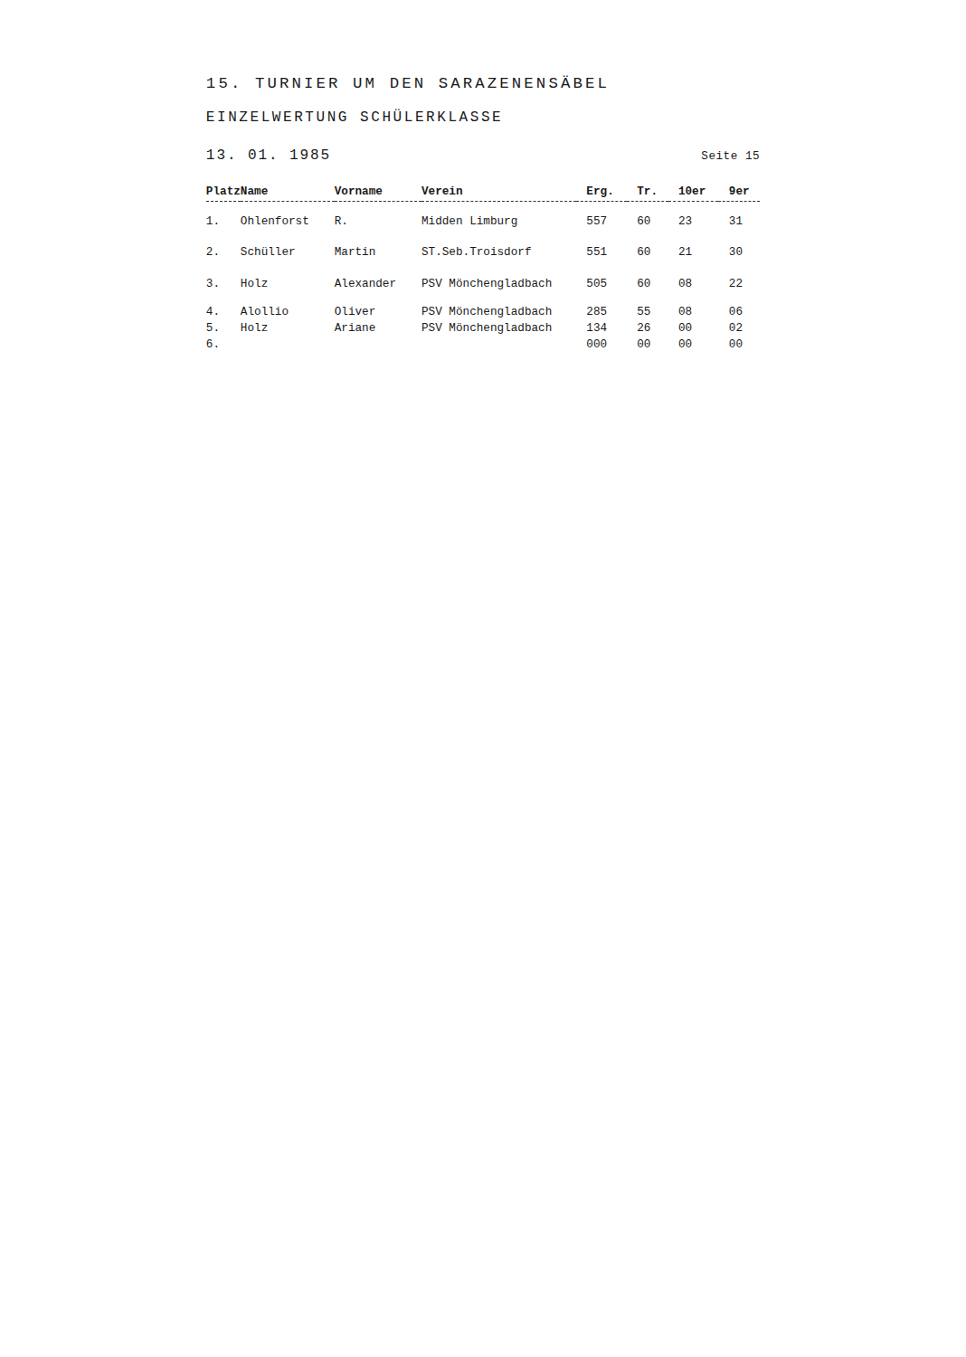15. TURNIER UM DEN SARAZENENSÄBEL
EINZELWERTUNG SCHÜLERKLASSE
13. 01. 1985 Seite 15
| Platz | Name | Vorname | Verein | Erg. | Tr. | 10er | 9er |
| --- | --- | --- | --- | --- | --- | --- | --- |
| 1. | Ohlenforst | R. | Midden Limburg | 557 | 60 | 23 | 31 |
| 2. | Schüller | Martin | ST.Seb.Troisdorf | 551 | 60 | 21 | 30 |
| 3. | Holz | Alexander | PSV Mönchengladbach | 505 | 60 | 08 | 22 |
| 4. | Alollio | Oliver | PSV Mönchengladbach | 285 | 55 | 08 | 06 |
| 5. | Holz | Ariane | PSV Mönchengladbach | 134 | 26 | 00 | 02 |
| 6. | | | | 000 | 00 | 00 | 00 |